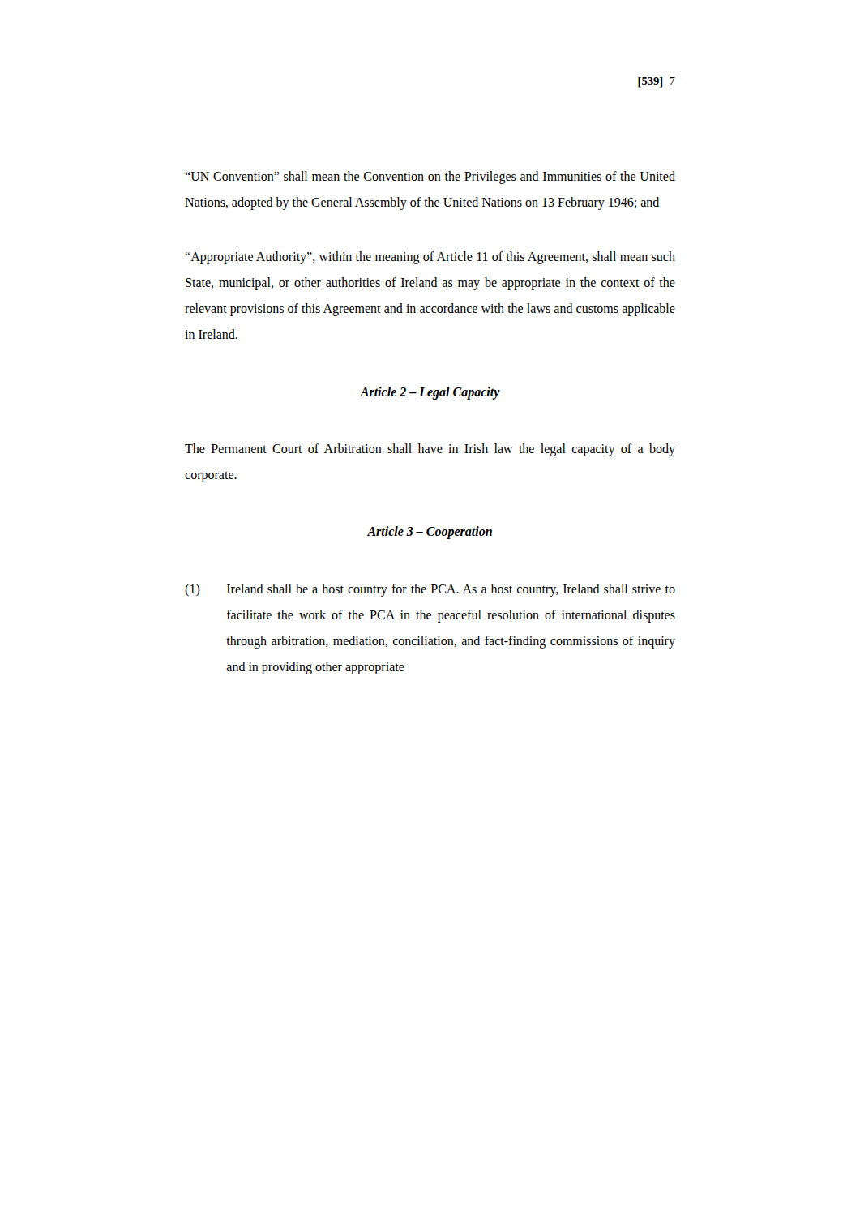[539] 7
“UN Convention” shall mean the Convention on the Privileges and Immunities of the United Nations, adopted by the General Assembly of the United Nations on 13 February 1946; and
“Appropriate Authority”, within the meaning of Article 11 of this Agreement, shall mean such State, municipal, or other authorities of Ireland as may be appropriate in the context of the relevant provisions of this Agreement and in accordance with the laws and customs applicable in Ireland.
Article 2 – Legal Capacity
The Permanent Court of Arbitration shall have in Irish law the legal capacity of a body corporate.
Article 3 – Cooperation
(1)
Ireland shall be a host country for the PCA. As a host country, Ireland shall strive to facilitate the work of the PCA in the peaceful resolution of international disputes through arbitration, mediation, conciliation, and fact-finding commissions of inquiry and in providing other appropriate